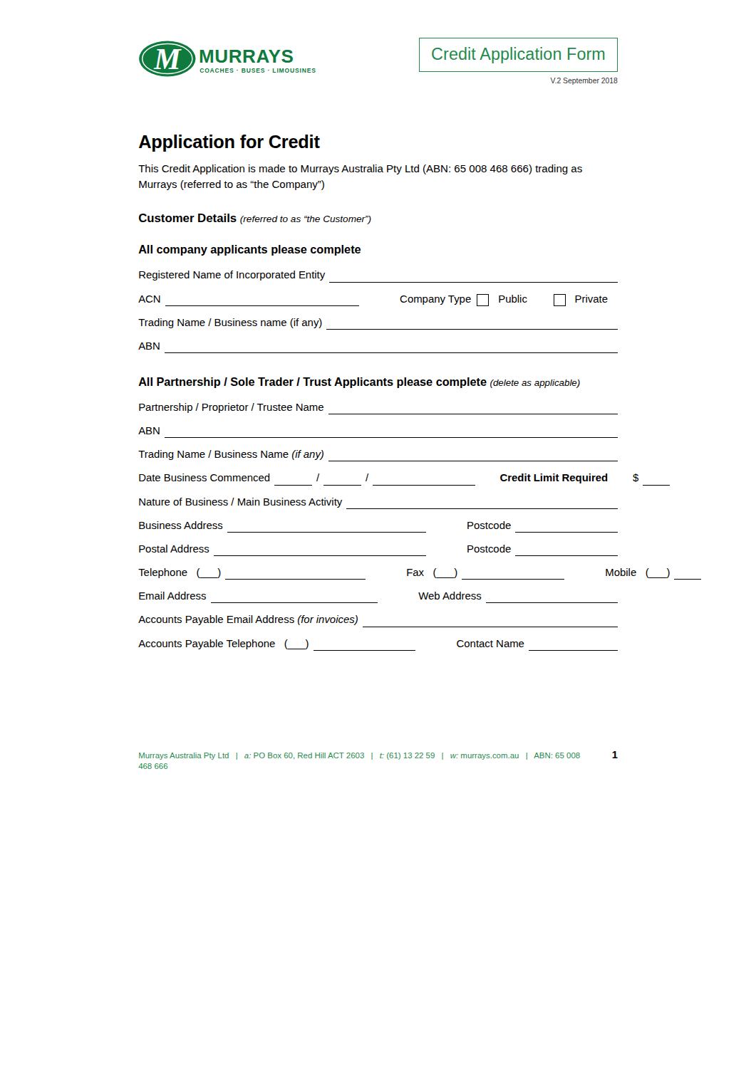M MURRAYS COACHES · BUSES · LIMOUSINES
Credit Application Form
V.2 September 2018
Application for Credit
This Credit Application is made to Murrays Australia Pty Ltd (ABN: 65 008 468 666) trading as Murrays (referred to as “the Company”)
Customer Details (referred to as “the Customer”)
All company applicants please complete
Registered Name of Incorporated Entity
ACN Company Type Public Private
Trading Name / Business name (if any)
ABN
All Partnership / Sole Trader / Trust Applicants please complete (delete as applicable)
Partnership / Proprietor / Trustee Name
ABN
Trading Name / Business Name (if any)
Date Business Commenced / / Credit Limit Required $
Nature of Business / Main Business Activity
Business Address Postcode
Postal Address Postcode
Telephone (___) Fax (___) Mobile (___)
Email Address Web Address
Accounts Payable Email Address (for invoices)
Accounts Payable Telephone (___) Contact Name
Murrays Australia Pty Ltd | a: PO Box 60, Red Hill ACT 2603 | t: (61) 13 22 59 | w: murrays.com.au | ABN: 65 008 468 666
1